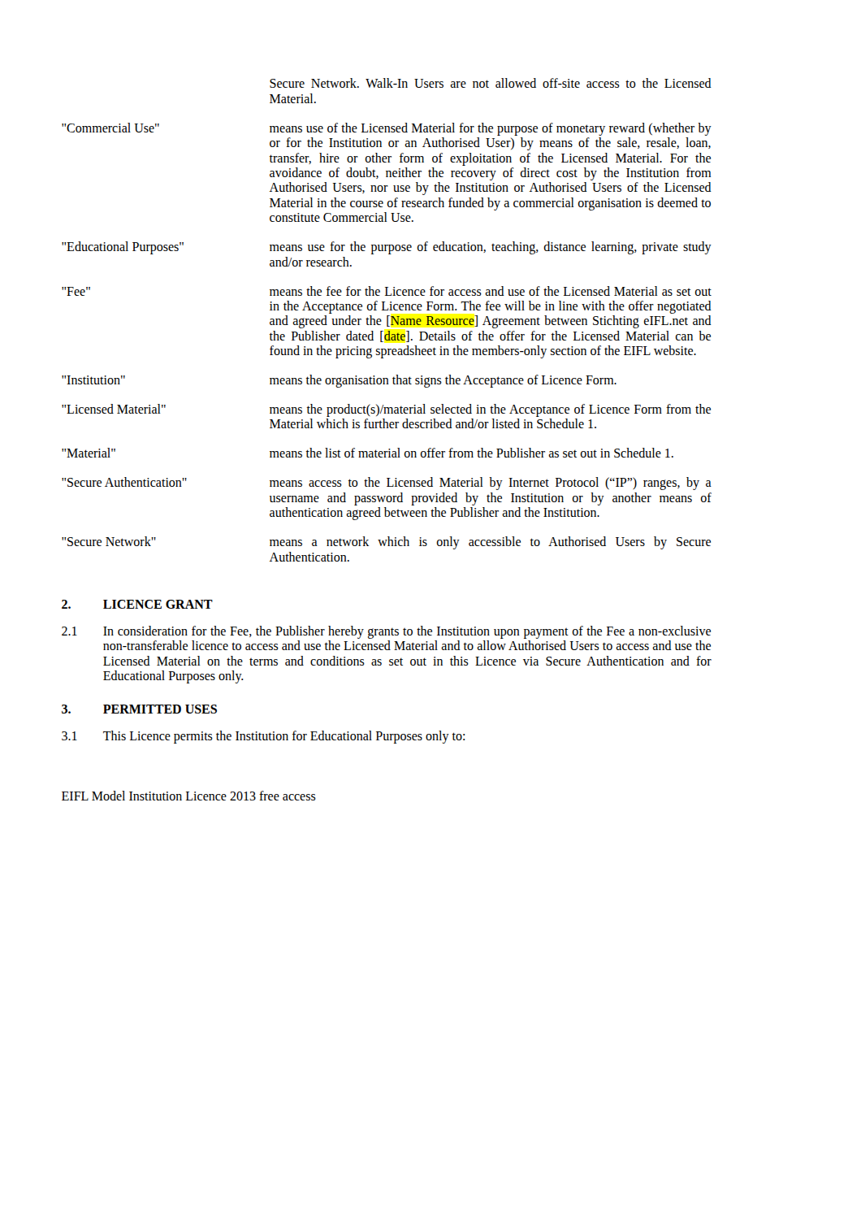Secure Network. Walk-In Users are not allowed off-site access to the Licensed Material.
| "Commercial Use" | means use of the Licensed Material for the purpose of monetary reward (whether by or for the Institution or an Authorised User) by means of the sale, resale, loan, transfer, hire or other form of exploitation of the Licensed Material. For the avoidance of doubt, neither the recovery of direct cost by the Institution from Authorised Users, nor use by the Institution or Authorised Users of the Licensed Material in the course of research funded by a commercial organisation is deemed to constitute Commercial Use. |
| "Educational Purposes" | means use for the purpose of education, teaching, distance learning, private study and/or research. |
| "Fee" | means the fee for the Licence for access and use of the Licensed Material as set out in the Acceptance of Licence Form. The fee will be in line with the offer negotiated and agreed under the [ Name Resource ] Agreement between Stichting eIFL.net and the Publisher dated [ date ]. Details of the offer for the Licensed Material can be found in the pricing spreadsheet in the members-only section of the EIFL website. |
| "Institution" | means the organisation that signs the Acceptance of Licence Form. |
| "Licensed Material" | means the product(s)/material selected in the Acceptance of Licence Form from the Material which is further described and/or listed in Schedule 1. |
| "Material" | means the list of material on offer from the Publisher as set out in Schedule 1. |
| "Secure Authentication" | means access to the Licensed Material by Internet Protocol (“IP”) ranges, by a username and password provided by the Institution or by another means of authentication agreed between the Publisher and the Institution. |
| "Secure Network" | means a network which is only accessible to Authorised Users by Secure Authentication. |
2.
Licence Grant
2.1
In consideration for the Fee, the Publisher hereby grants to the Institution upon payment of the Fee a non-exclusive non-transferable licence to access and use the Licensed Material and to allow Authorised Users to access and use the Licensed Material on the terms and conditions as set out in this Licence via Secure Authentication and for Educational Purposes only.
3.
Permitted Uses
3.1
This Licence permits the Institution for Educational Purposes only to:
EIFL Model Institution Licence 2013 free access